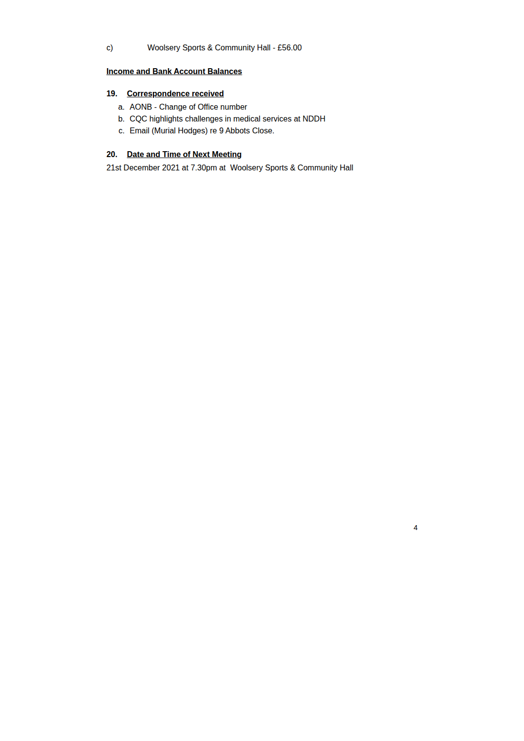c) Woolsery Sports & Community Hall - £56.00
Income and Bank Account Balances
19. Correspondence received
AONB - Change of Office number
CQC highlights challenges in medical services at NDDH
Email (Murial Hodges) re 9 Abbots Close.
20. Date and Time of Next Meeting
21st December 2021 at 7.30pm at Woolsery Sports & Community Hall
4